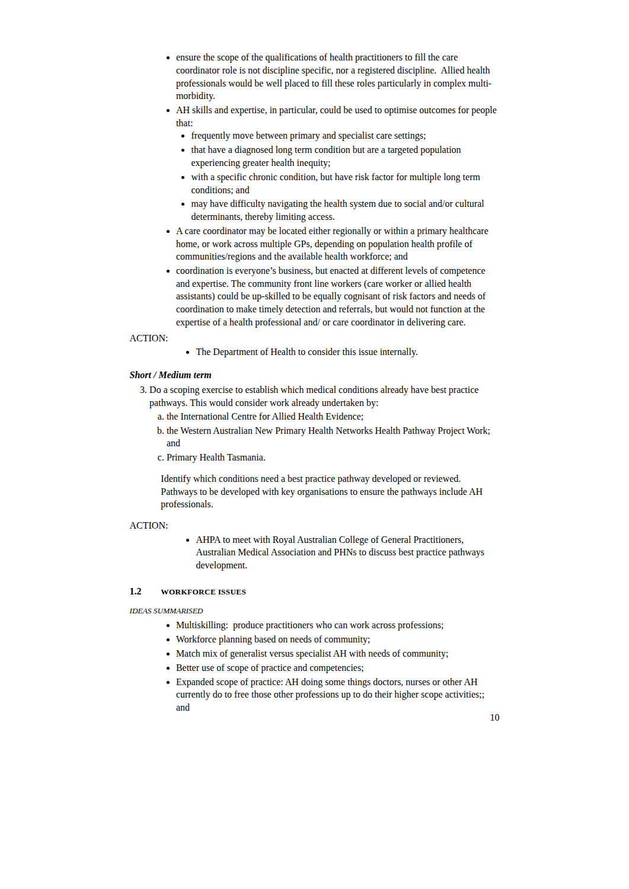ensure the scope of the qualifications of health practitioners to fill the care coordinator role is not discipline specific, nor a registered discipline. Allied health professionals would be well placed to fill these roles particularly in complex multi-morbidity.
AH skills and expertise, in particular, could be used to optimise outcomes for people that:
frequently move between primary and specialist care settings;
that have a diagnosed long term condition but are a targeted population experiencing greater health inequity;
with a specific chronic condition, but have risk factor for multiple long term conditions; and
may have difficulty navigating the health system due to social and/or cultural determinants, thereby limiting access.
A care coordinator may be located either regionally or within a primary healthcare home, or work across multiple GPs, depending on population health profile of communities/regions and the available health workforce; and
coordination is everyone’s business, but enacted at different levels of competence and expertise. The community front line workers (care worker or allied health assistants) could be up-skilled to be equally cognisant of risk factors and needs of coordination to make timely detection and referrals, but would not function at the expertise of a health professional and/ or care coordinator in delivering care.
ACTION:
The Department of Health to consider this issue internally.
Short / Medium term
Do a scoping exercise to establish which medical conditions already have best practice pathways. This would consider work already undertaken by:
the International Centre for Allied Health Evidence;
the Western Australian New Primary Health Networks Health Pathway Project Work; and
Primary Health Tasmania.
Identify which conditions need a best practice pathway developed or reviewed. Pathways to be developed with key organisations to ensure the pathways include AH professionals.
ACTION:
AHPA to meet with Royal Australian College of General Practitioners, Australian Medical Association and PHNs to discuss best practice pathways development.
1.2 WORKFORCE ISSUES
IDEAS SUMMARISED
Multiskilling: produce practitioners who can work across professions;
Workforce planning based on needs of community;
Match mix of generalist versus specialist AH with needs of community;
Better use of scope of practice and competencies;
Expanded scope of practice: AH doing some things doctors, nurses or other AH currently do to free those other professions up to do their higher scope activities;; and
10